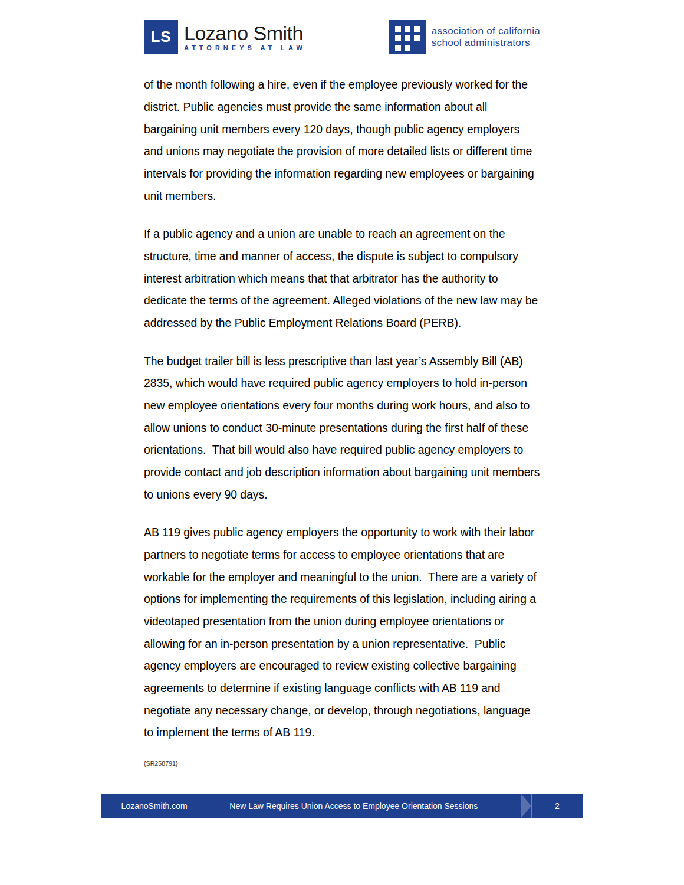LS
Lozano Smith
ATTORNEYS AT LAW
association of california
school administrators
of the month following a hire, even if the employee previously worked for the district. Public agencies must provide the same information about all bargaining unit members every 120 days, though public agency employers and unions may negotiate the provision of more detailed lists or different time intervals for providing the information regarding new employees or bargaining unit members.
If a public agency and a union are unable to reach an agreement on the structure, time and manner of access, the dispute is subject to compulsory interest arbitration which means that that arbitrator has the authority to dedicate the terms of the agreement. Alleged violations of the new law may be addressed by the Public Employment Relations Board (PERB).
The budget trailer bill is less prescriptive than last year’s Assembly Bill (AB) 2835, which would have required public agency employers to hold in-person new employee orientations every four months during work hours, and also to allow unions to conduct 30-minute presentations during the first half of these orientations. That bill would also have required public agency employers to provide contact and job description information about bargaining unit members to unions every 90 days.
AB 119 gives public agency employers the opportunity to work with their labor partners to negotiate terms for access to employee orientations that are workable for the employer and meaningful to the union. There are a variety of options for implementing the requirements of this legislation, including airing a videotaped presentation from the union during employee orientations or allowing for an in-person presentation by a union representative. Public agency employers are encouraged to review existing collective bargaining agreements to determine if existing language conflicts with AB 119 and negotiate any necessary change, or develop, through negotiations, language to implement the terms of AB 119.
{SR258791}
LozanoSmith.com
New Law Requires Union Access to Employee Orientation Sessions
2